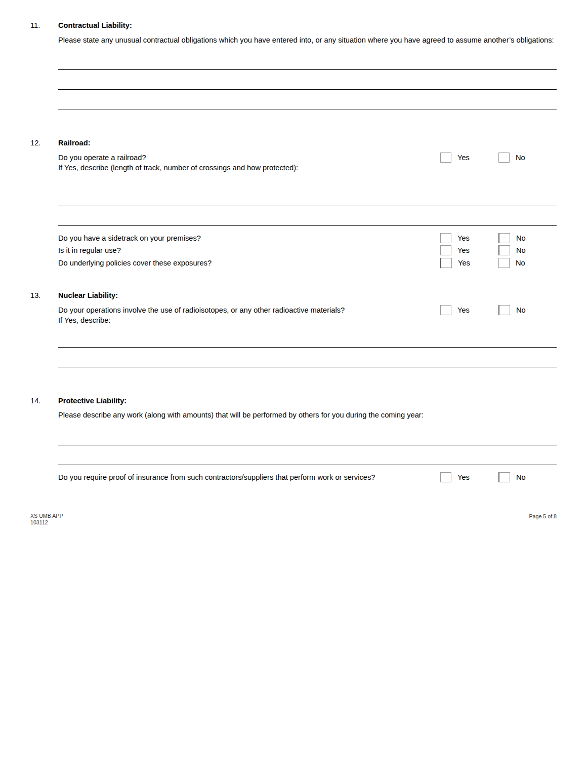11.
Contractual Liability:
Please state any unusual contractual obligations which you have entered into, or any situation where you have agreed to assume another’s obligations:
12.
Railroad:
Do you operate a railroad?
If Yes, describe (length of track, number of crossings and how protected):
Yes
No
Do you have a sidetrack on your premises?
Yes
No
Is it in regular use?
Yes
No
Do underlying policies cover these exposures?
Yes
No
13.
Nuclear Liability:
Do your operations involve the use of radioisotopes, or any other radioactive materials?
If Yes, describe:
Yes
No
14.
Protective Liability:
Please describe any work (along with amounts) that will be performed by others for you during the coming year:
Do you require proof of insurance from such contractors/suppliers that perform work or services?
Yes
No
XS UMB APP
103112
Page 5 of 8